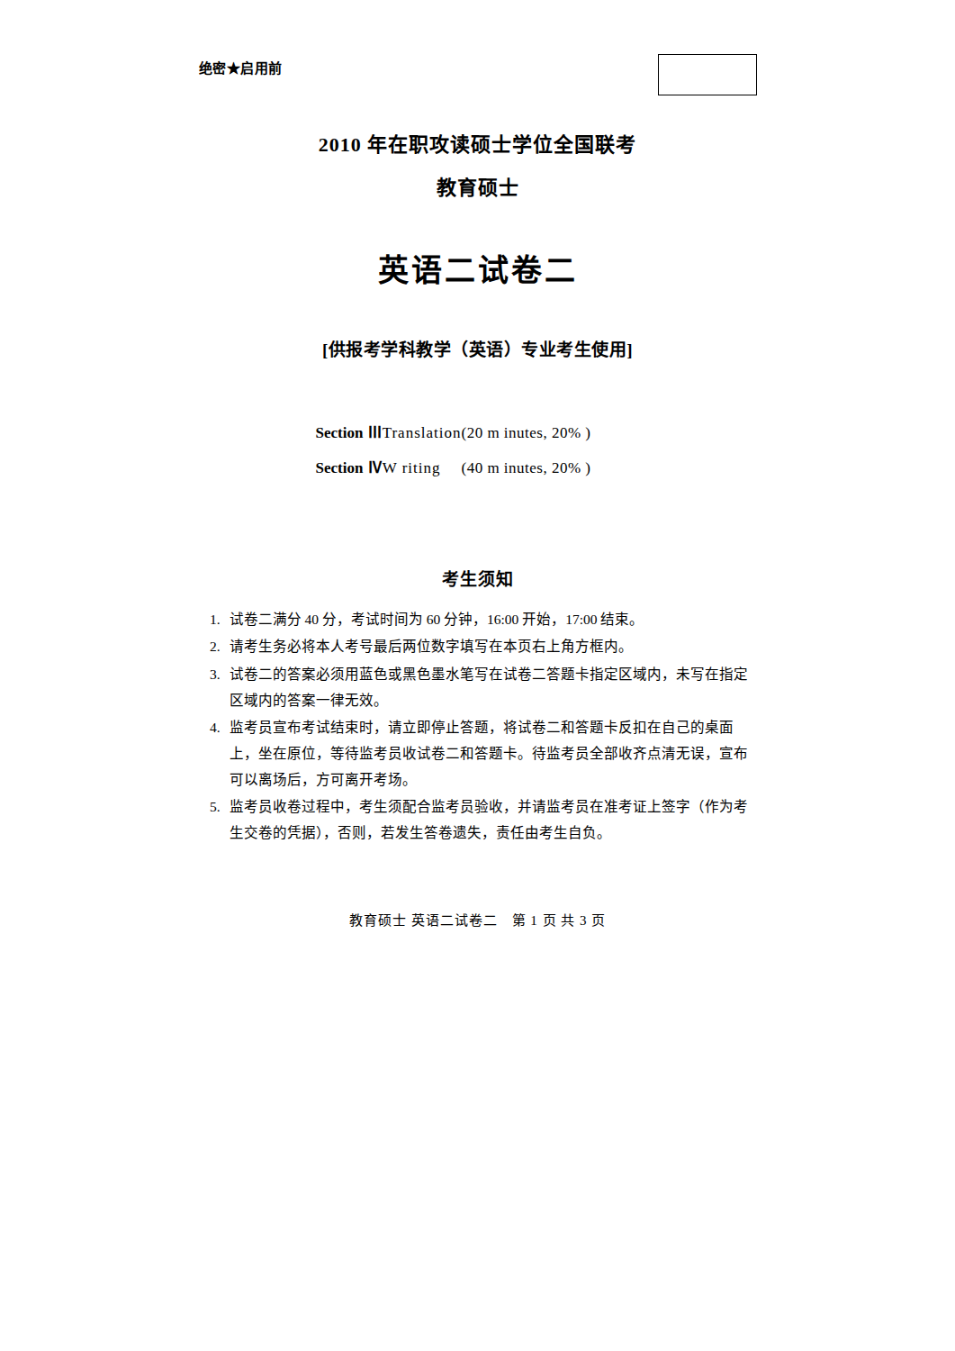绝密★启用前
2010 年在职攻读硕士学位全国联考
教育硕士
英语二试卷二
[供报考学科教学（英语）专业考生使用]
| Section Ⅲ | Translation | (20 m inutes, 20% ) |
| Section Ⅳ | W riting | (40 m inutes, 20% ) |
考生须知
试卷二满分 40 分，考试时间为 60 分钟，16:00 开始，17:00 结束。
请考生务必将本人考号最后两位数字填写在本页右上角方框内。
试卷二的答案必须用蓝色或黑色墨水笔写在试卷二答题卡指定区域内，未写在指定区域内的答案一律无效。
监考员宣布考试结束时，请立即停止答题，将试卷二和答题卡反扣在自己的桌面上，坐在原位，等待监考员收试卷二和答题卡。待监考员全部收齐点清无误，宣布可以离场后，方可离开考场。
监考员收卷过程中，考生须配合监考员验收，并请监考员在准考证上签字（作为考生交卷的凭据），否则，若发生答卷遗失，责任由考生自负。
教育硕士 英语二试卷二　第 1 页 共 3 页